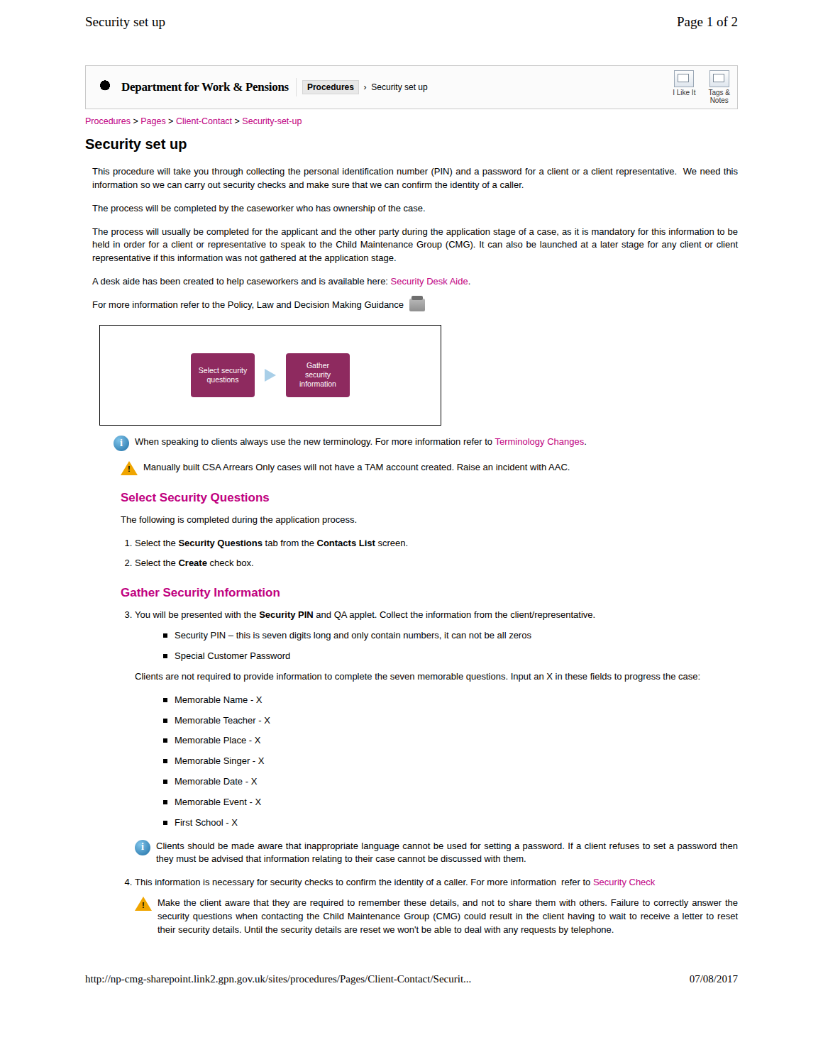Security set up
Page 1 of 2
Department for Work & Pensions
Procedures › Security set up
I Like It
Tags &
Notes
Procedures > Pages > Client-Contact > Security-set-up
Security set up
This procedure will take you through collecting the personal identification number (PIN) and a password for a client or a client representative. We need this information so we can carry out security checks and make sure that we can confirm the identity of a caller.
The process will be completed by the caseworker who has ownership of the case.
The process will usually be completed for the applicant and the other party during the application stage of a case, as it is mandatory for this information to be held in order for a client or representative to speak to the Child Maintenance Group (CMG). It can also be launched at a later stage for any client or client representative if this information was not gathered at the application stage.
A desk aide has been created to help caseworkers and is available here: Security Desk Aide.
For more information refer to the Policy, Law and Decision Making Guidance
Select security
questions
Gather
security
information
i
When speaking to clients always use the new terminology. For more information refer to Terminology Changes.
Manually built CSA Arrears Only cases will not have a TAM account created. Raise an incident with AAC.
Select Security Questions
The following is completed during the application process.
Select the Security Questions tab from the Contacts List screen.
Select the Create check box.
Gather Security Information
You will be presented with the Security PIN and QA applet. Collect the information from the client/representative.
Security PIN – this is seven digits long and only contain numbers, it can not be all zeros
Special Customer Password
Clients are not required to provide information to complete the seven memorable questions. Input an X in these fields to progress the case:
Memorable Name - X
Memorable Teacher - X
Memorable Place - X
Memorable Singer - X
Memorable Date - X
Memorable Event - X
First School - X
i
Clients should be made aware that inappropriate language cannot be used for setting a password. If a client refuses to set a password then they must be advised that information relating to their case cannot be discussed with them.
This information is necessary for security checks to confirm the identity of a caller. For more information refer to Security Check
Make the client aware that they are required to remember these details, and not to share them with others. Failure to correctly answer the security questions when contacting the Child Maintenance Group (CMG) could result in the client having to wait to receive a letter to reset their security details. Until the security details are reset we won't be able to deal with any requests by telephone.
http://np-cmg-sharepoint.link2.gpn.gov.uk/sites/procedures/Pages/Client-Contact/Securit...
07/08/2017